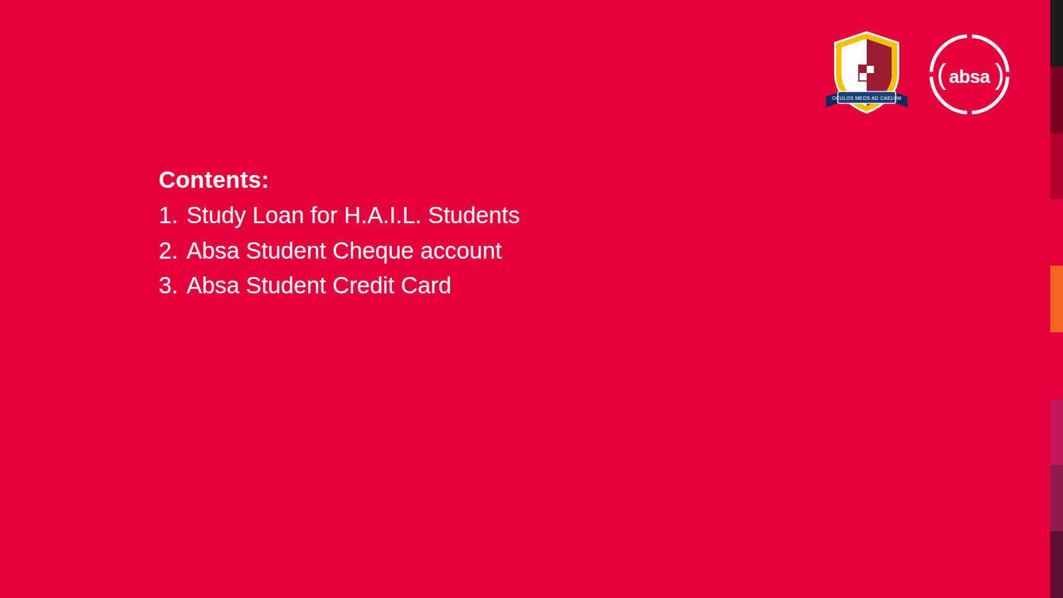OCULOS MEOS AD CAELUM
( ) absa
Contents:
Study Loan for H.A.I.L. Students
Absa Student Cheque account
Absa Student Credit Card